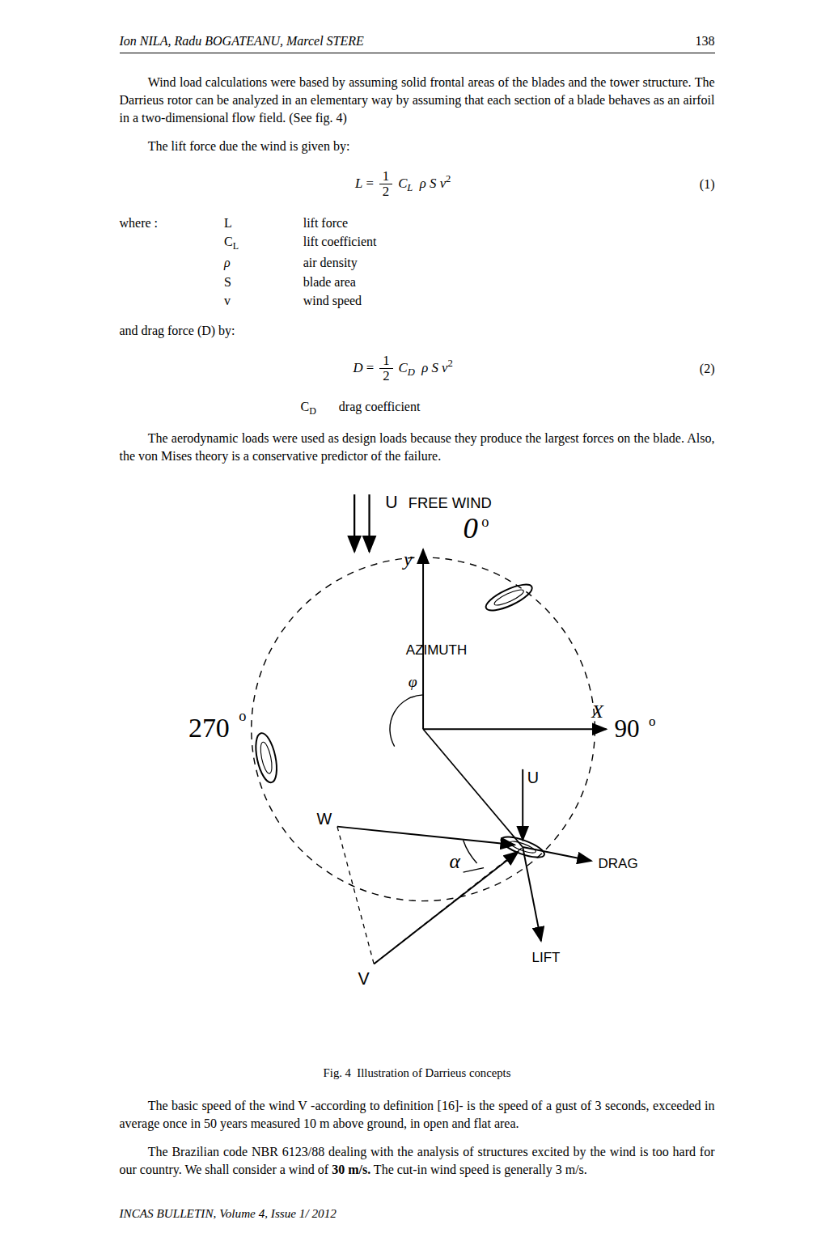Ion NILA, Radu BOGATEANU, Marcel STERE 138
Wind load calculations were based by assuming solid frontal areas of the blades and the tower structure. The Darrieus rotor can be analyzed in an elementary way by assuming that each section of a blade behaves as an airfoil in a two-dimensional flow field. (See fig. 4)
The lift force due the wind is given by:
L = 12 CL ρ S v2
(1)
| where : | L | lift force |
| | C L | lift coefficient |
| | ρ | air density |
| | S | blade area |
| | v | wind speed |
and drag force (D) by:
D = 12 CD ρ S v2
(2)
CD drag coefficient
The aerodynamic loads were used as design loads because they produce the largest forces on the blade. Also, the von Mises theory is a conservative predictor of the failure.
U FREE WIND 0 o y X 90 o 270 o AZIMUTH φ U DRAG LIFT W V α
Fig. 4 Illustration of Darrieus concepts
The basic speed of the wind V -according to definition [16]- is the speed of a gust of 3 seconds, exceeded in average once in 50 years measured 10 m above ground, in open and flat area.
The Brazilian code NBR 6123/88 dealing with the analysis of structures excited by the wind is too hard for our country. We shall consider a wind of 30 m/s. The cut-in wind speed is generally 3 m/s.
INCAS BULLETIN, Volume 4, Issue 1/ 2012